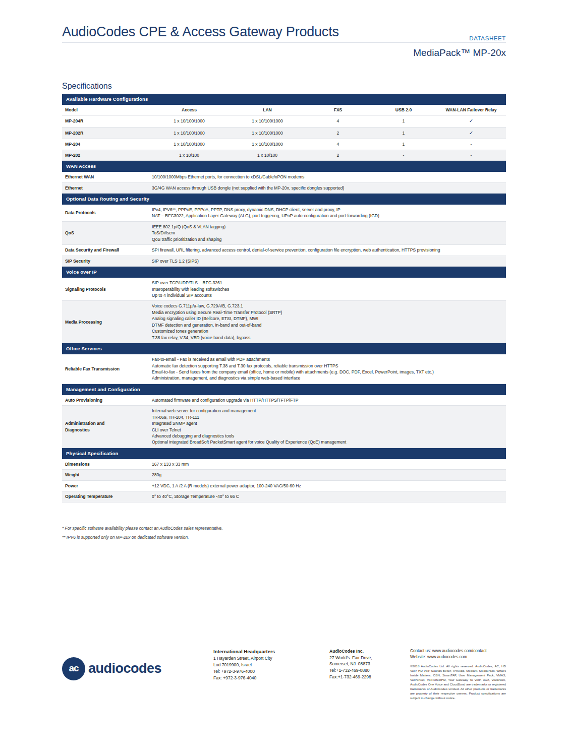AudioCodes CPE & Access Gateway Products
DATASHEET
MediaPack™ MP-20x
Specifications
| Available Hardware Configurations |
| Model | Access | LAN | FXS | USB 2.0 | WAN-LAN Failover Relay |
| MP-204R | 1 x 10/100/1000 | 1 x 10/100/1000 | 4 | 1 | ✓ |
| MP-202R | 1 x 10/100/1000 | 1 x 10/100/1000 | 2 | 1 | ✓ |
| MP-204 | 1 x 10/100/1000 | 1 x 10/100/1000 | 4 | 1 | - |
| MP-202 | 1 x 10/100 | 1 x 10/100 | 2 | - | - |
| WAN Access |
| Ethernet WAN | 10/100/1000Mbps Ethernet ports, for connection to xDSL/Cable/xPON modems |
| Ethernet | 3G/4G WAN access through USB dongle (not supplied with the MP-20x, specific dongles supported) |
| Optional Data Routing and Security |
| Data Protocols | IPv4, IPV6**, PPPoE, PPPoA, PPTP, DNS proxy, dynamic DNS, DHCP client, server and proxy, IP NAT – RFC3022, Application Layer Gateway (ALG), port triggering, UPnP auto-configuration and port-forwarding (IGD) |
| QoS | IEEE 802.1p/Q (QoS & VLAN tagging) ToS/Diffserv QoS traffic prioritization and shaping |
| Data Security and Firewall | SPI firewall, URL filtering, advanced access control, denial-of-service prevention, configuration file encryption, web authentication, HTTPS provisioning |
| SIP Security | SIP over TLS 1.2 (SIPS) |
| Voice over IP |
| Signaling Protocols | SIP over TCP/UDP/TLS – RFC 3261 Interoperability with leading softswitches Up to 4 individual SIP accounts |
| Media Processing | Voice codecs G.711µ/a-law, G.729A/B, G.723.1 Media encryption using Secure Real-Time Transfer Protocol (SRTP) Analog signaling caller ID (Bellcore, ETSI, DTMF), MWI DTMF detection and generation, in-band and out-of-band Customized tones generation T.38 fax relay, V.34, VBD (voice band data), bypass |
| Office Services |
| Reliable Fax Transmission | Fax-to-email - Fax is received as email with PDF attachments Automatic fax detection supporting T.38 and T.30 fax protocols, reliable transmission over HTTPS Email-to-fax - Send faxes from the company email (office, home or mobile) with attachments (e.g. DOC, PDF, Excel, PowerPoint, images, TXT etc.) Administration, management, and diagnostics via simple web-based interface |
| Management and Configuration |
| Auto Provisioning | Automated firmware and configuration upgrade via HTTP/HTTPS/TFTP/FTP |
| Administration and Diagnostics | Internal web server for configuration and management TR-069, TR-104, TR-111 Integrated SNMP agent CLI over Telnet Advanced debugging and diagnostics tools Optional integrated BroadSoft PacketSmart agent for voice Quality of Experience (QoE) management |
| Physical Specification |
| Dimensions | 167 x 133 x 33 mm |
| Weight | 280g |
| Power | +12 VDC, 1 A /2 A (R models) external power adaptor, 100-240 VAC/50-60 Hz |
| Operating Temperature | 0° to 40°C, Storage Temperature -40° to 66 C |
* For specific software availability please contact an AudioCodes sales representative.
** IPV6 is supported only on MP-20x on dedicated software version.
ac
audiocodes
International Headquarters
1 Hayarden Street, Airport City
Lod 7019900, Israel
Tel: +972-3-976-4000
Fax: +972-3-976-4040
AudioCodes Inc.
27 World’s Fair Drive,
Somerset, NJ 08873
Tel:+1-732-469-0880
Fax:+1-732-469-2298
Contact us: www.audiocodes.com/contact
Website: www.audiocodes.com
©2018 AudioCodes Ltd. All rights reserved. AudioCodes, AC, HD VoIP, HD VoIP Sounds Better, IPmedia, Mediant, MediaPack, What’s Inside Matters, OSN, SmartTAP, User Management Pack, VMAS, VoIPerfect, VoIPerfectHD, Your Gateway To VoIP, 3GX, VocaNom, AudioCodes One Voice and CloudBond are trademarks or registered trademarks of AudioCodes Limited. All other products or trademarks are property of their respective owners. Product specifications are subject to change without notice.